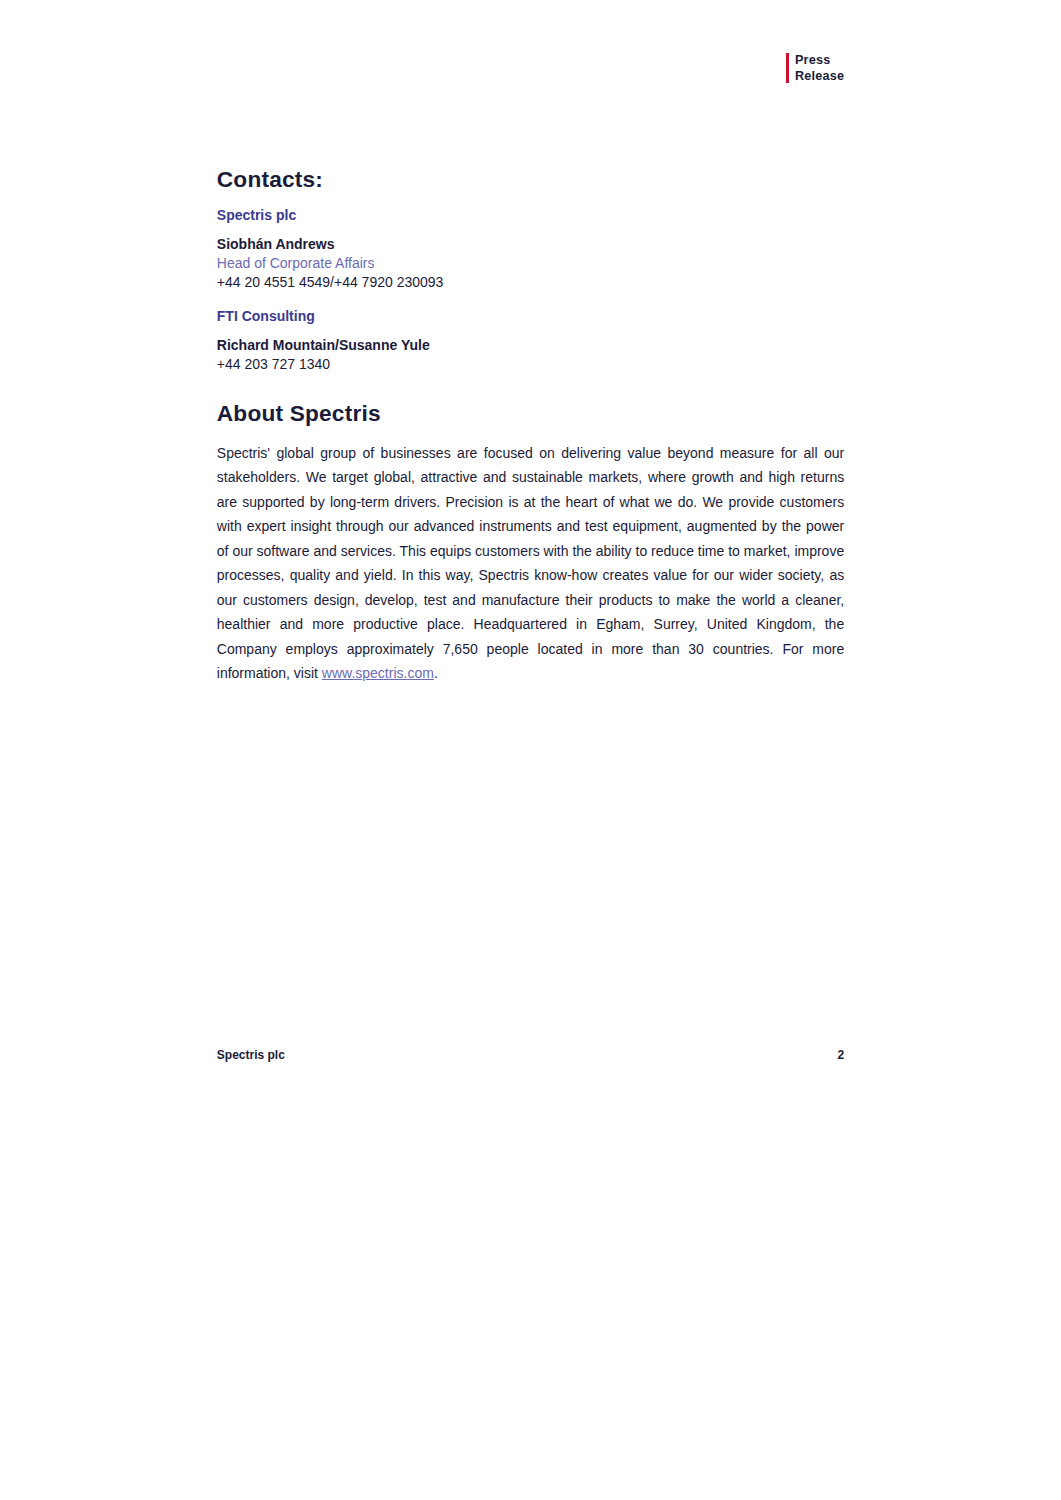Press
Release
Contacts:
Spectris plc
Siobhán Andrews
Head of Corporate Affairs
+44 20 4551 4549/+44 7920 230093
FTI Consulting
Richard Mountain/Susanne Yule
+44 203 727 1340
About Spectris
Spectris' global group of businesses are focused on delivering value beyond measure for all our stakeholders. We target global, attractive and sustainable markets, where growth and high returns are supported by long-term drivers. Precision is at the heart of what we do. We provide customers with expert insight through our advanced instruments and test equipment, augmented by the power of our software and services. This equips customers with the ability to reduce time to market, improve processes, quality and yield. In this way, Spectris know-how creates value for our wider society, as our customers design, develop, test and manufacture their products to make the world a cleaner, healthier and more productive place. Headquartered in Egham, Surrey, United Kingdom, the Company employs approximately 7,650 people located in more than 30 countries. For more information, visit www.spectris.com.
Spectris plc 2